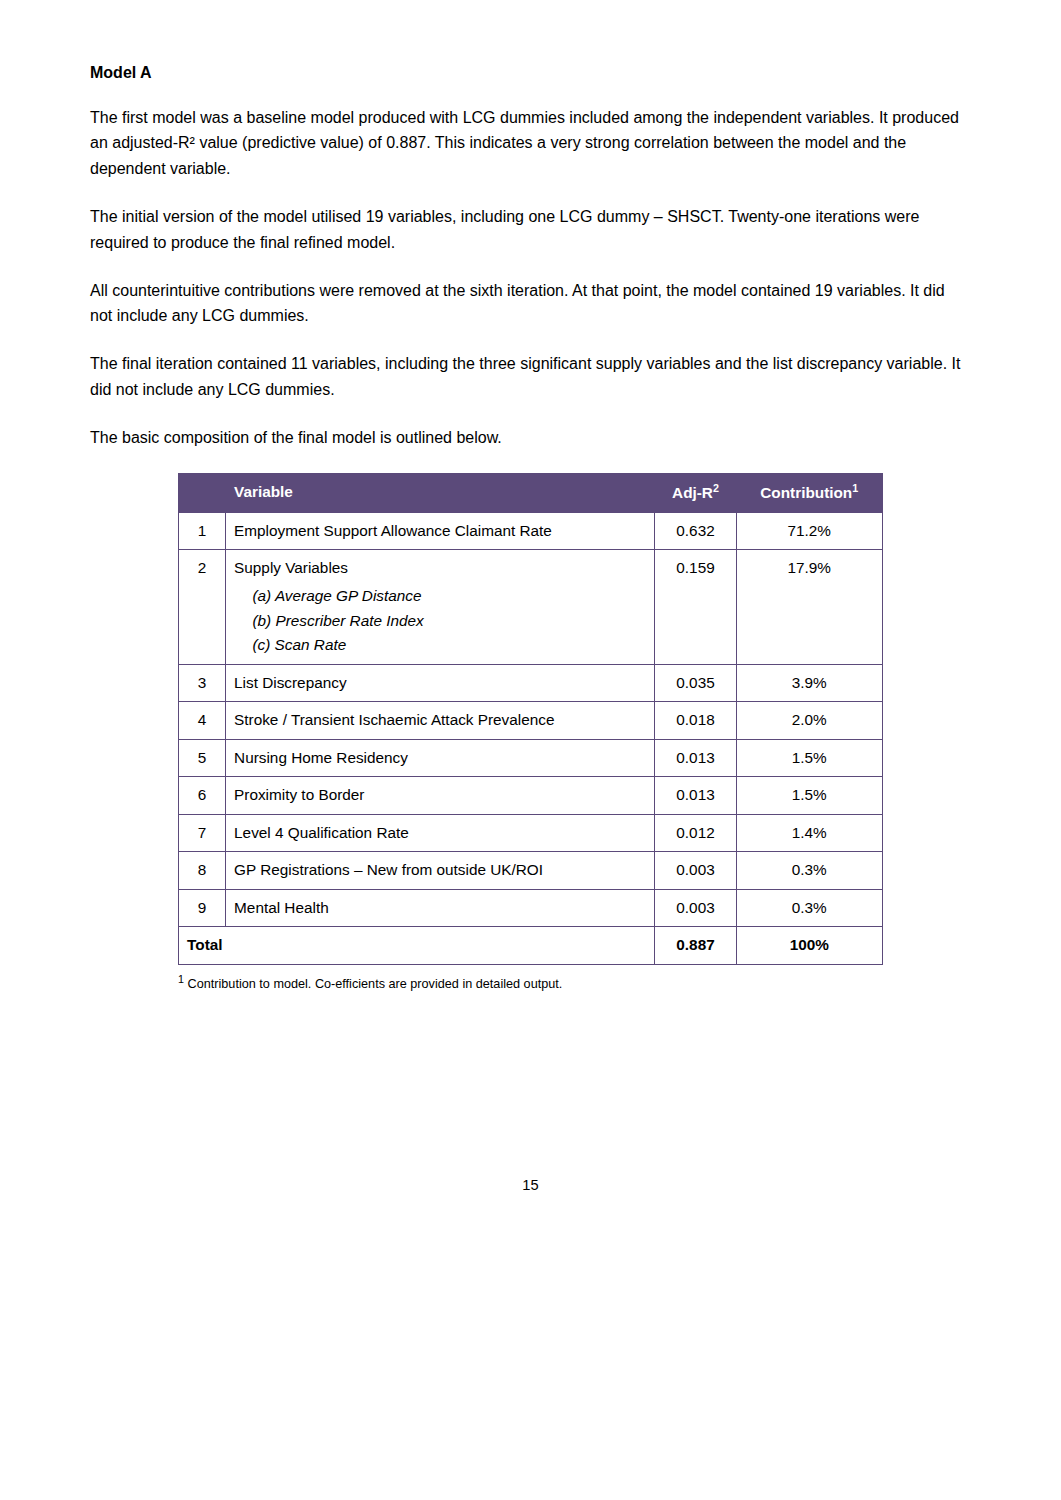Model A
The first model was a baseline model produced with LCG dummies included among the independent variables. It produced an adjusted-R² value (predictive value) of 0.887. This indicates a very strong correlation between the model and the dependent variable.
The initial version of the model utilised 19 variables, including one LCG dummy – SHSCT. Twenty-one iterations were required to produce the final refined model.
All counterintuitive contributions were removed at the sixth iteration. At that point, the model contained 19 variables. It did not include any LCG dummies.
The final iteration contained 11 variables, including the three significant supply variables and the list discrepancy variable. It did not include any LCG dummies.
The basic composition of the final model is outlined below.
| | Variable | Adj-R 2 | Contribution 1 |
| --- | --- | --- | --- |
| 1 | Employment Support Allowance Claimant Rate | 0.632 | 71.2% |
| 2 | Supply Variables (a) Average GP Distance (b) Prescriber Rate Index (c) Scan Rate | 0.159 | 17.9% |
| 3 | List Discrepancy | 0.035 | 3.9% |
| 4 | Stroke / Transient Ischaemic Attack Prevalence | 0.018 | 2.0% |
| 5 | Nursing Home Residency | 0.013 | 1.5% |
| 6 | Proximity to Border | 0.013 | 1.5% |
| 7 | Level 4 Qualification Rate | 0.012 | 1.4% |
| 8 | GP Registrations – New from outside UK/ROI | 0.003 | 0.3% |
| 9 | Mental Health | 0.003 | 0.3% |
| Total | 0.887 | 100% |
1 Contribution to model. Co-efficients are provided in detailed output.
15